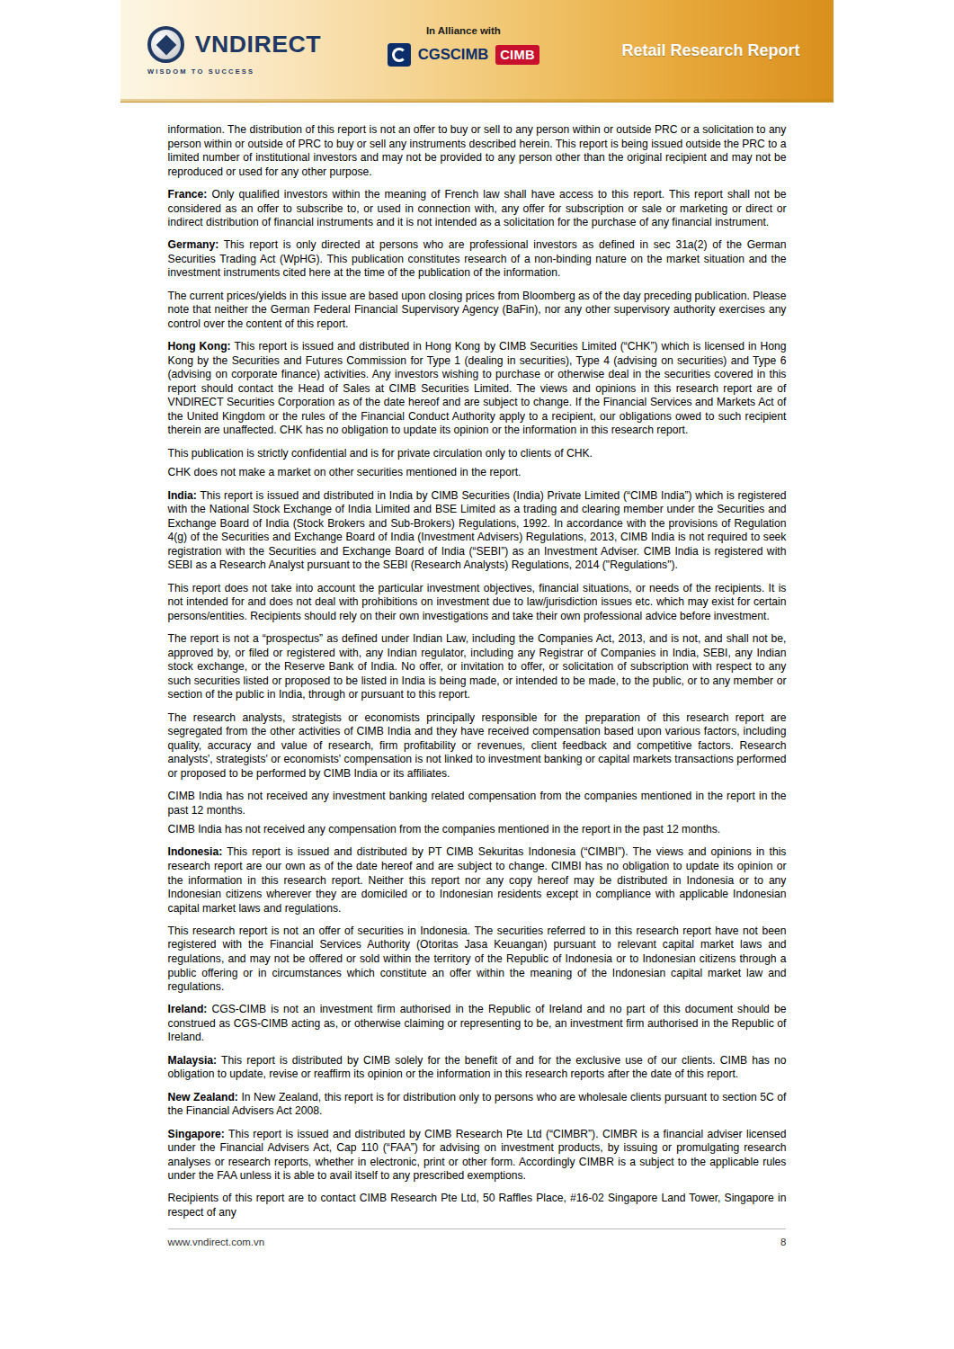VN DIRECT
WISDOM TO SUCCESS
In Alliance with
CGSCIMB CIMB
Retail Research Report
information. The distribution of this report is not an offer to buy or sell to any person within or outside PRC or a solicitation to any person within or outside of PRC to buy or sell any instruments described herein. This report is being issued outside the PRC to a limited number of institutional investors and may not be provided to any person other than the original recipient and may not be reproduced or used for any other purpose.
France: Only qualified investors within the meaning of French law shall have access to this report. This report shall not be considered as an offer to subscribe to, or used in connection with, any offer for subscription or sale or marketing or direct or indirect distribution of financial instruments and it is not intended as a solicitation for the purchase of any financial instrument.
Germany: This report is only directed at persons who are professional investors as defined in sec 31a(2) of the German Securities Trading Act (WpHG). This publication constitutes research of a non-binding nature on the market situation and the investment instruments cited here at the time of the publication of the information.
The current prices/yields in this issue are based upon closing prices from Bloomberg as of the day preceding publication. Please note that neither the German Federal Financial Supervisory Agency (BaFin), nor any other supervisory authority exercises any control over the content of this report.
Hong Kong: This report is issued and distributed in Hong Kong by CIMB Securities Limited (“CHK”) which is licensed in Hong Kong by the Securities and Futures Commission for Type 1 (dealing in securities), Type 4 (advising on securities) and Type 6 (advising on corporate finance) activities. Any investors wishing to purchase or otherwise deal in the securities covered in this report should contact the Head of Sales at CIMB Securities Limited. The views and opinions in this research report are of VNDIRECT Securities Corporation as of the date hereof and are subject to change. If the Financial Services and Markets Act of the United Kingdom or the rules of the Financial Conduct Authority apply to a recipient, our obligations owed to such recipient therein are unaffected. CHK has no obligation to update its opinion or the information in this research report.
This publication is strictly confidential and is for private circulation only to clients of CHK.
CHK does not make a market on other securities mentioned in the report.
India: This report is issued and distributed in India by CIMB Securities (India) Private Limited (“CIMB India”) which is registered with the National Stock Exchange of India Limited and BSE Limited as a trading and clearing member under the Securities and Exchange Board of India (Stock Brokers and Sub-Brokers) Regulations, 1992. In accordance with the provisions of Regulation 4(g) of the Securities and Exchange Board of India (Investment Advisers) Regulations, 2013, CIMB India is not required to seek registration with the Securities and Exchange Board of India (“SEBI”) as an Investment Adviser. CIMB India is registered with SEBI as a Research Analyst pursuant to the SEBI (Research Analysts) Regulations, 2014 ("Regulations").
This report does not take into account the particular investment objectives, financial situations, or needs of the recipients. It is not intended for and does not deal with prohibitions on investment due to law/jurisdiction issues etc. which may exist for certain persons/entities. Recipients should rely on their own investigations and take their own professional advice before investment.
The report is not a “prospectus” as defined under Indian Law, including the Companies Act, 2013, and is not, and shall not be, approved by, or filed or registered with, any Indian regulator, including any Registrar of Companies in India, SEBI, any Indian stock exchange, or the Reserve Bank of India. No offer, or invitation to offer, or solicitation of subscription with respect to any such securities listed or proposed to be listed in India is being made, or intended to be made, to the public, or to any member or section of the public in India, through or pursuant to this report.
The research analysts, strategists or economists principally responsible for the preparation of this research report are segregated from the other activities of CIMB India and they have received compensation based upon various factors, including quality, accuracy and value of research, firm profitability or revenues, client feedback and competitive factors. Research analysts', strategists' or economists' compensation is not linked to investment banking or capital markets transactions performed or proposed to be performed by CIMB India or its affiliates.
CIMB India has not received any investment banking related compensation from the companies mentioned in the report in the past 12 months.
CIMB India has not received any compensation from the companies mentioned in the report in the past 12 months.
Indonesia: This report is issued and distributed by PT CIMB Sekuritas Indonesia (“CIMBI”). The views and opinions in this research report are our own as of the date hereof and are subject to change. CIMBI has no obligation to update its opinion or the information in this research report. Neither this report nor any copy hereof may be distributed in Indonesia or to any Indonesian citizens wherever they are domiciled or to Indonesian residents except in compliance with applicable Indonesian capital market laws and regulations.
This research report is not an offer of securities in Indonesia. The securities referred to in this research report have not been registered with the Financial Services Authority (Otoritas Jasa Keuangan) pursuant to relevant capital market laws and regulations, and may not be offered or sold within the territory of the Republic of Indonesia or to Indonesian citizens through a public offering or in circumstances which constitute an offer within the meaning of the Indonesian capital market law and regulations.
Ireland: CGS-CIMB is not an investment firm authorised in the Republic of Ireland and no part of this document should be construed as CGS-CIMB acting as, or otherwise claiming or representing to be, an investment firm authorised in the Republic of Ireland.
Malaysia: This report is distributed by CIMB solely for the benefit of and for the exclusive use of our clients. CIMB has no obligation to update, revise or reaffirm its opinion or the information in this research reports after the date of this report.
New Zealand: In New Zealand, this report is for distribution only to persons who are wholesale clients pursuant to section 5C of the Financial Advisers Act 2008.
Singapore: This report is issued and distributed by CIMB Research Pte Ltd (“CIMBR”). CIMBR is a financial adviser licensed under the Financial Advisers Act, Cap 110 (“FAA”) for advising on investment products, by issuing or promulgating research analyses or research reports, whether in electronic, print or other form. Accordingly CIMBR is a subject to the applicable rules under the FAA unless it is able to avail itself to any prescribed exemptions.
Recipients of this report are to contact CIMB Research Pte Ltd, 50 Raffles Place, #16-02 Singapore Land Tower, Singapore in respect of any
www.vndirect.com.vn 8